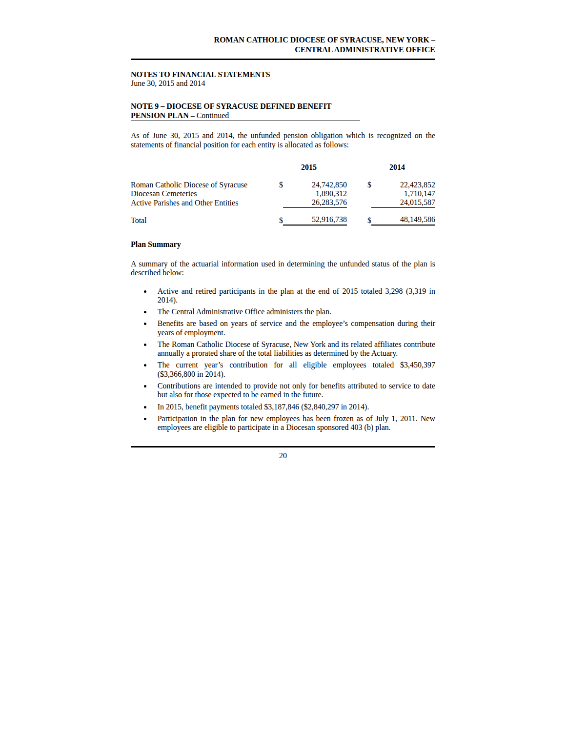ROMAN CATHOLIC DIOCESE OF SYRACUSE, NEW YORK –
CENTRAL ADMINISTRATIVE OFFICE
NOTES TO FINANCIAL STATEMENTS
June 30, 2015 and 2014
NOTE 9 – DIOCESE OF SYRACUSE DEFINED BENEFIT
PENSION PLAN – Continued
As of June 30, 2015 and 2014, the unfunded pension obligation which is recognized on the statements of financial position for each entity is allocated as follows:
| | 2015 | | 2014 |
| --- | --- | --- | --- |
| Roman Catholic Diocese of Syracuse | $ | 24,742,850 | | $ | 22,423,852 |
| Diocesan Cemeteries | | 1,890,312 | | | 1,710,147 |
| Active Parishes and Other Entities | | 26,283,576 | | | 24,015,587 |
| Total | $ | 52,916,738 | | $ | 48,149,586 |
Plan Summary
A summary of the actuarial information used in determining the unfunded status of the plan is described below:
Active and retired participants in the plan at the end of 2015 totaled 3,298 (3,319 in 2014).
The Central Administrative Office administers the plan.
Benefits are based on years of service and the employee’s compensation during their years of employment.
The Roman Catholic Diocese of Syracuse, New York and its related affiliates contribute annually a prorated share of the total liabilities as determined by the Actuary.
The current year’s contribution for all eligible employees totaled $3,450,397 ($3,366,800 in 2014).
Contributions are intended to provide not only for benefits attributed to service to date but also for those expected to be earned in the future.
In 2015, benefit payments totaled $3,187,846 ($2,840,297 in 2014).
Participation in the plan for new employees has been frozen as of July 1, 2011. New employees are eligible to participate in a Diocesan sponsored 403 (b) plan.
20